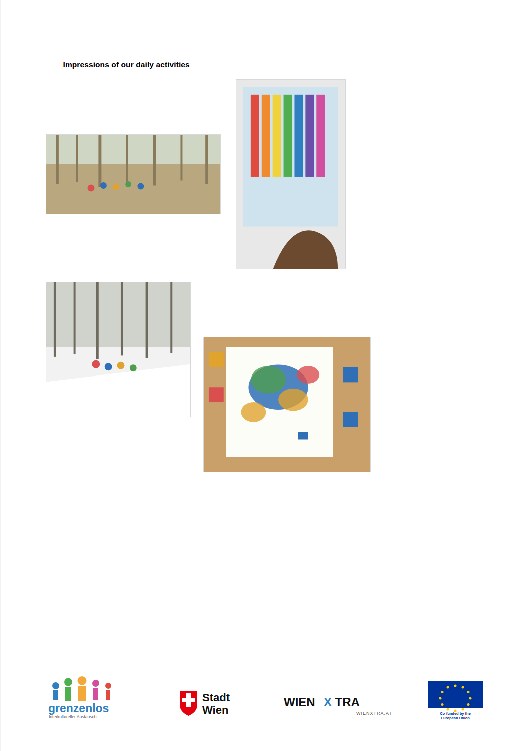Impressions of our daily activities